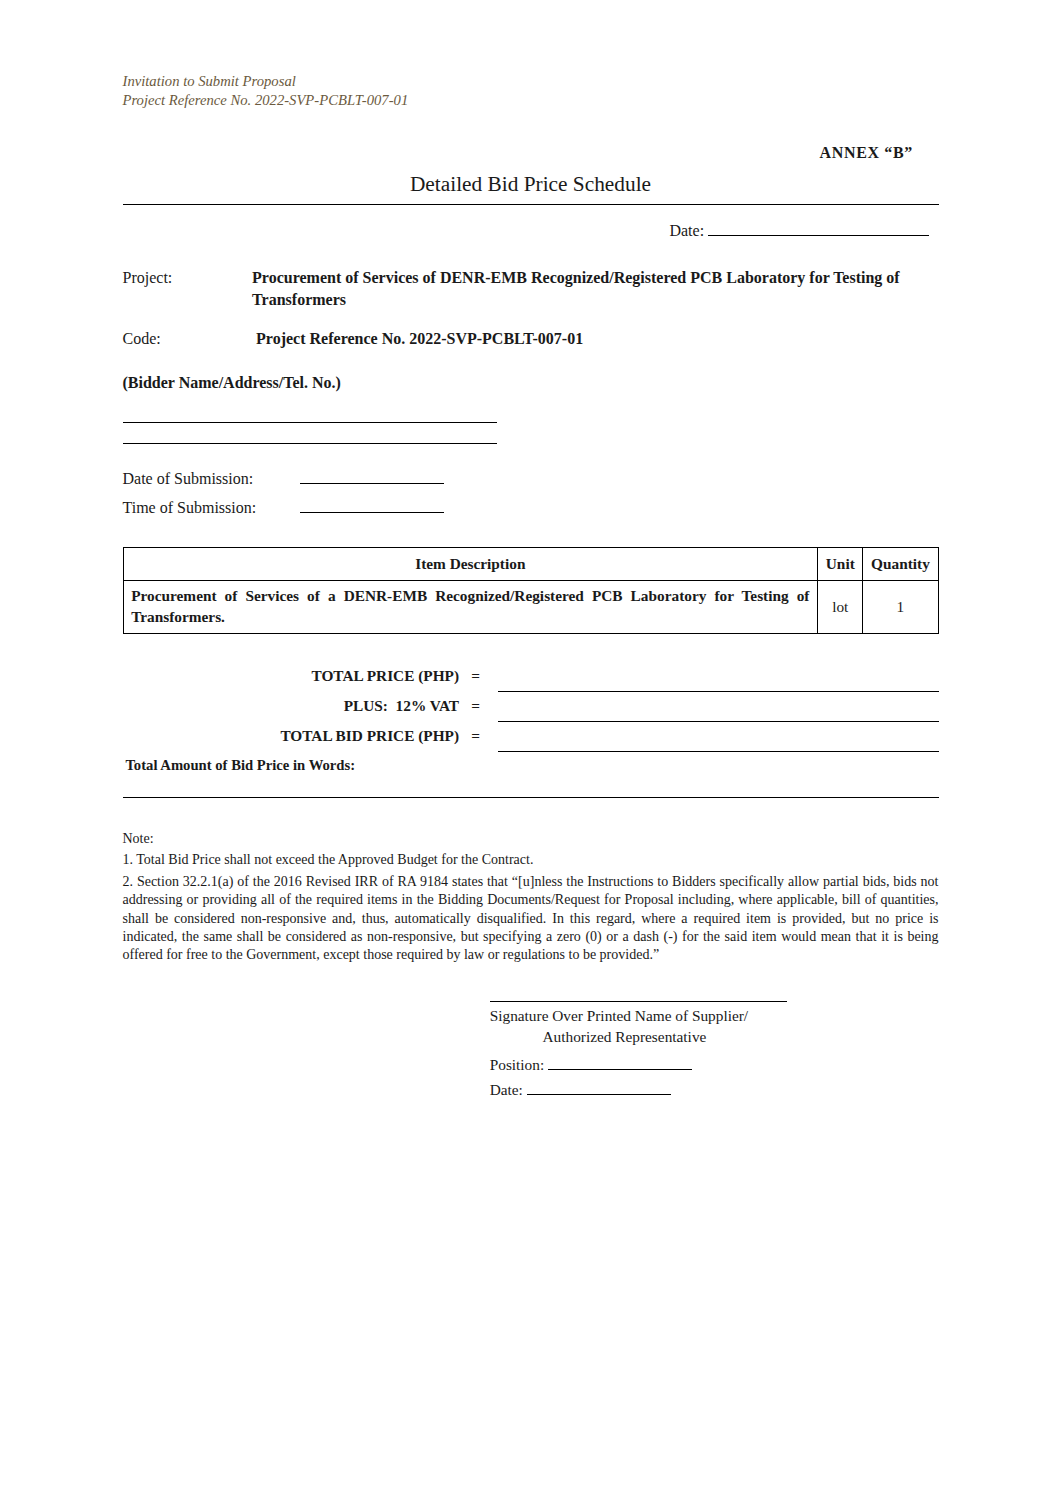Invitation to Submit Proposal
Project Reference No. 2022-SVP-PCBLT-007-01
ANNEX “B”
Detailed Bid Price Schedule
Date:
Project:
Procurement of Services of DENR-EMB Recognized/Registered PCB Laboratory for Testing of Transformers
Code:
Project Reference No. 2022-SVP-PCBLT-007-01
(Bidder Name/Address/Tel. No.)
Date of Submission:
Time of Submission:
| Item Description | Unit | Quantity |
| --- | --- | --- |
| Procurement of Services of a DENR-EMB Recognized/Registered PCB Laboratory for Testing of Transformers. | lot | 1 |
| TOTAL PRICE (PHP) | = | |
| PLUS: 12% VAT | = | |
| TOTAL BID PRICE (PHP) | = | |
Total Amount of Bid Price in Words:
Note:
1. Total Bid Price shall not exceed the Approved Budget for the Contract.
2. Section 32.2.1(a) of the 2016 Revised IRR of RA 9184 states that “[u]nless the Instructions to Bidders specifically allow partial bids, bids not addressing or providing all of the required items in the Bidding Documents/Request for Proposal including, where applicable, bill of quantities, shall be considered non-responsive and, thus, automatically disqualified. In this regard, where a required item is provided, but no price is indicated, the same shall be considered as non-responsive, but specifying a zero (0) or a dash (-) for the said item would mean that it is being offered for free to the Government, except those required by law or regulations to be provided.”
Signature Over Printed Name of Supplier/
Authorized Representative
Position:
Date: